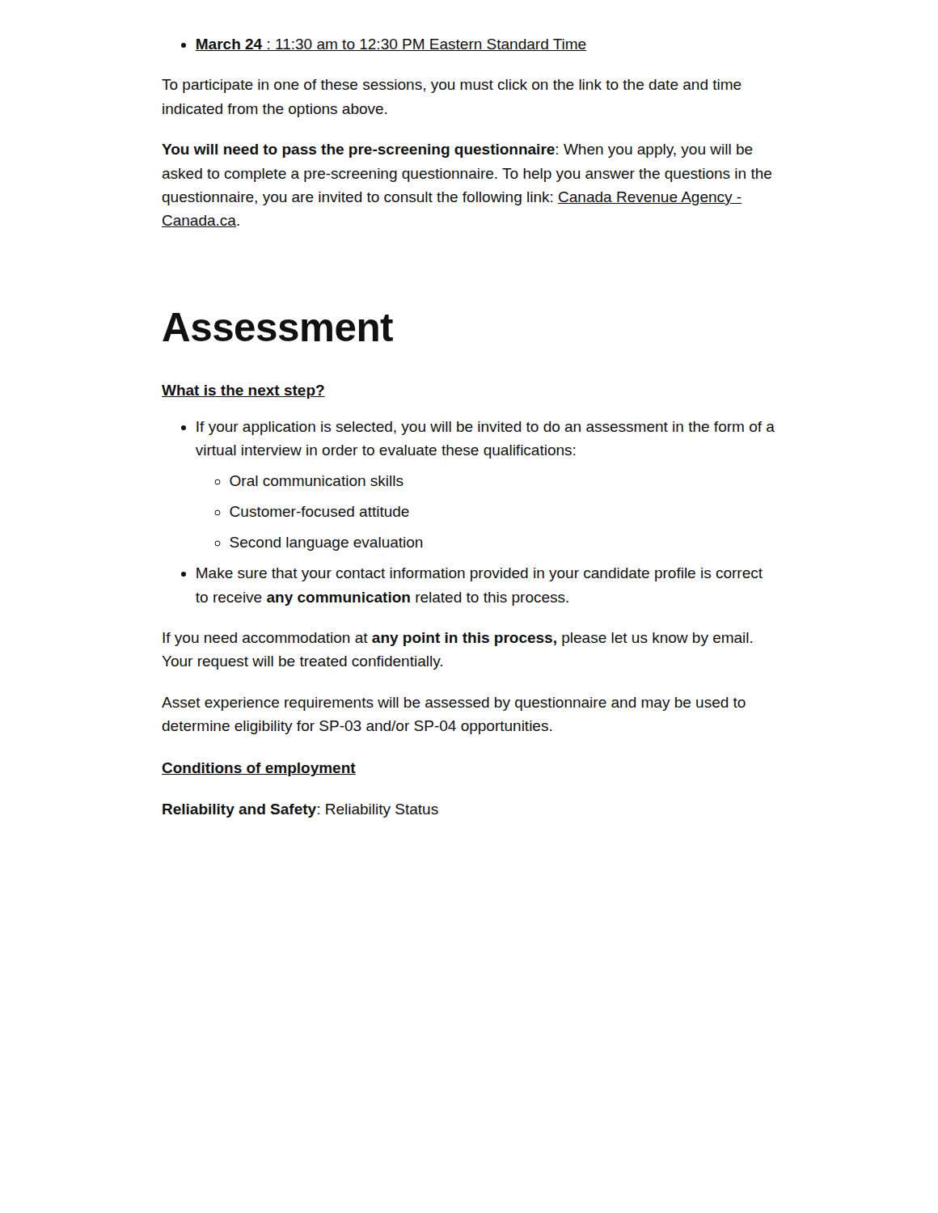March 24 : 11:30 am to 12:30 PM Eastern Standard Time
To participate in one of these sessions, you must click on the link to the date and time indicated from the options above.
You will need to pass the pre-screening questionnaire: When you apply, you will be asked to complete a pre-screening questionnaire. To help you answer the questions in the questionnaire, you are invited to consult the following link: Canada Revenue Agency - Canada.ca.
Assessment
What is the next step?
If your application is selected, you will be invited to do an assessment in the form of a virtual interview in order to evaluate these qualifications:
Oral communication skills
Customer-focused attitude
Second language evaluation
Make sure that your contact information provided in your candidate profile is correct to receive any communication related to this process.
If you need accommodation at any point in this process, please let us know by email. Your request will be treated confidentially.
Asset experience requirements will be assessed by questionnaire and may be used to determine eligibility for SP-03 and/or SP-04 opportunities.
Conditions of employment
Reliability and Safety: Reliability Status